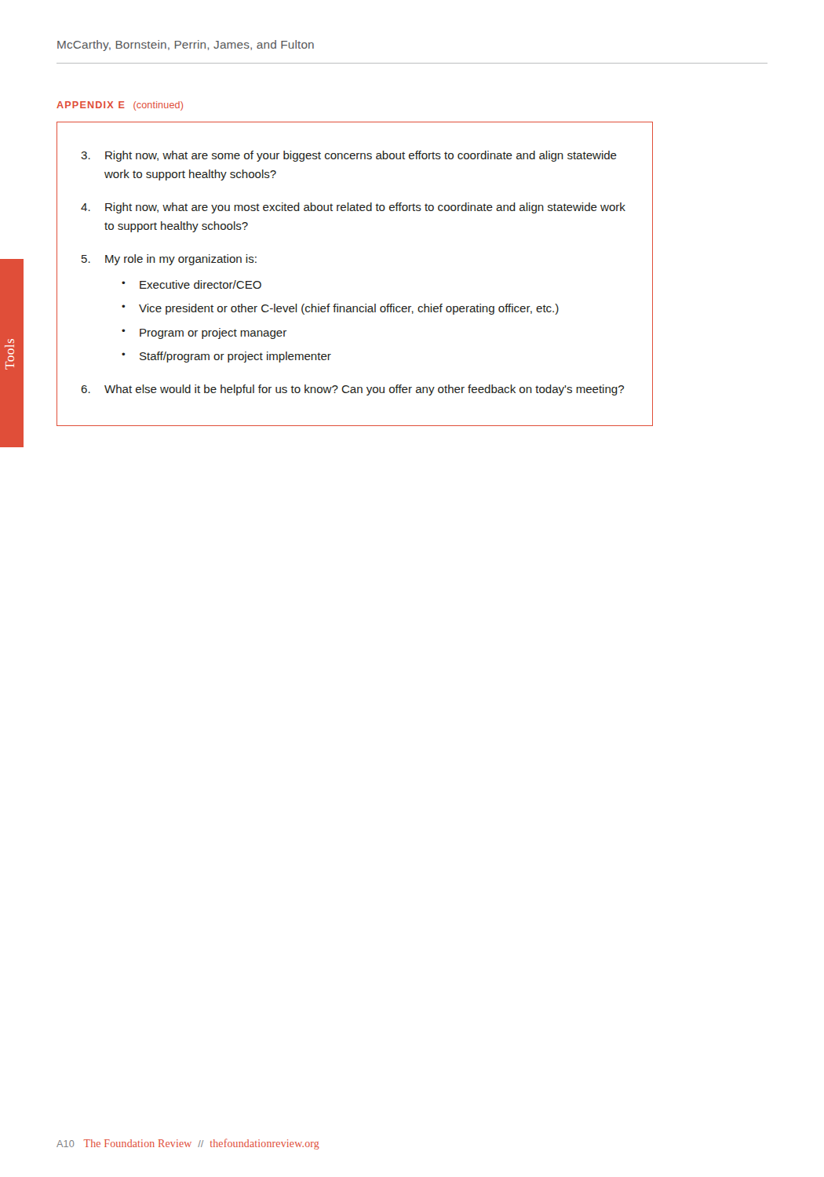Tools
McCarthy, Bornstein, Perrin, James, and Fulton
APPENDIX E (continued)
Right now, what are some of your biggest concerns about efforts to coordinate and align statewide work to support healthy schools?
Right now, what are you most excited about related to efforts to coordinate and align statewide work to support healthy schools?
My role in my organization is:
Executive director/CEO
Vice president or other C-level (chief financial officer, chief operating officer, etc.)
Program or project manager
Staff/program or project implementer
What else would it be helpful for us to know? Can you offer any other feedback on today's meeting?
A10 The Foundation Review // thefoundationreview.org